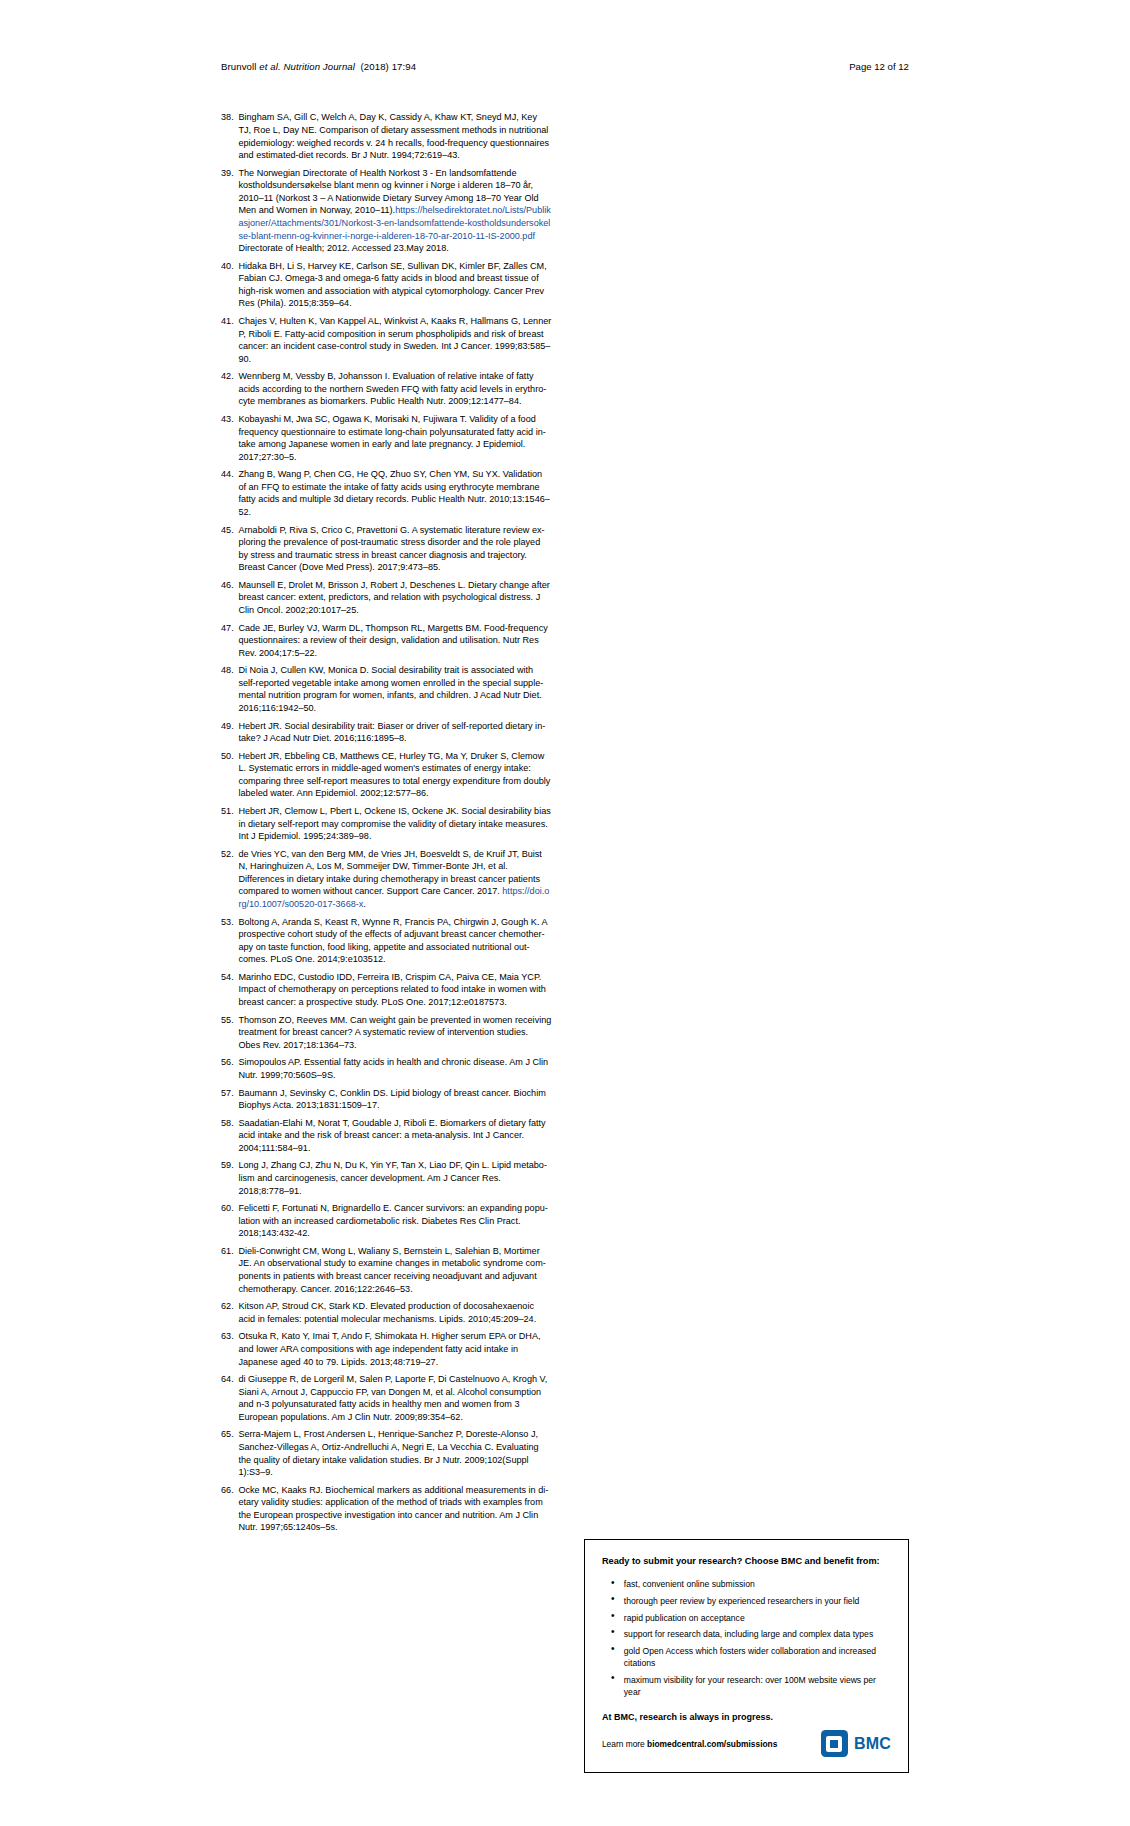Brunvoll et al. Nutrition Journal (2018) 17:94
Page 12 of 12
Bingham SA, Gill C, Welch A, Day K, Cassidy A, Khaw KT, Sneyd MJ, Key TJ, Roe L, Day NE. Comparison of dietary assessment methods in nutritional epidemiology: weighed records v. 24 h recalls, food-frequency questionnaires and estimated-diet records. Br J Nutr. 1994;72:619–43.
The Norwegian Directorate of Health Norkost 3 - En landsomfattende kostholdsundersøkelse blant menn og kvinner i Norge i alderen 18–70 år, 2010–11 (Norkost 3 – A Nationwide Dietary Survey Among 18–70 Year Old Men and Women in Norway, 2010–11).https://helsedirektoratet.no/Lists/Publikasjoner/Attachments/301/Norkost-3-en-landsomfattende-kostholdsundersokelse-blant-menn-og-kvinner-i-norge-i-alderen-18-70-ar-2010-11-IS-2000.pdf Directorate of Health; 2012. Accessed 23.May 2018.
Hidaka BH, Li S, Harvey KE, Carlson SE, Sullivan DK, Kimler BF, Zalles CM, Fabian CJ. Omega-3 and omega-6 fatty acids in blood and breast tissue of high-risk women and association with atypical cytomorphology. Cancer Prev Res (Phila). 2015;8:359–64.
Chajes V, Hulten K, Van Kappel AL, Winkvist A, Kaaks R, Hallmans G, Lenner P, Riboli E. Fatty-acid composition in serum phospholipids and risk of breast cancer: an incident case-control study in Sweden. Int J Cancer. 1999;83:585–90.
Wennberg M, Vessby B, Johansson I. Evaluation of relative intake of fatty acids according to the northern Sweden FFQ with fatty acid levels in erythrocyte membranes as biomarkers. Public Health Nutr. 2009;12:1477–84.
Kobayashi M, Jwa SC, Ogawa K, Morisaki N, Fujiwara T. Validity of a food frequency questionnaire to estimate long-chain polyunsaturated fatty acid intake among Japanese women in early and late pregnancy. J Epidemiol. 2017;27:30–5.
Zhang B, Wang P, Chen CG, He QQ, Zhuo SY, Chen YM, Su YX. Validation of an FFQ to estimate the intake of fatty acids using erythrocyte membrane fatty acids and multiple 3d dietary records. Public Health Nutr. 2010;13:1546–52.
Arnaboldi P, Riva S, Crico C, Pravettoni G. A systematic literature review exploring the prevalence of post-traumatic stress disorder and the role played by stress and traumatic stress in breast cancer diagnosis and trajectory. Breast Cancer (Dove Med Press). 2017;9:473–85.
Maunsell E, Drolet M, Brisson J, Robert J, Deschenes L. Dietary change after breast cancer: extent, predictors, and relation with psychological distress. J Clin Oncol. 2002;20:1017–25.
Cade JE, Burley VJ, Warm DL, Thompson RL, Margetts BM. Food-frequency questionnaires: a review of their design, validation and utilisation. Nutr Res Rev. 2004;17:5–22.
Di Noia J, Cullen KW, Monica D. Social desirability trait is associated with self-reported vegetable intake among women enrolled in the special supplemental nutrition program for women, infants, and children. J Acad Nutr Diet. 2016;116:1942–50.
Hebert JR. Social desirability trait: Biaser or driver of self-reported dietary intake? J Acad Nutr Diet. 2016;116:1895–8.
Hebert JR, Ebbeling CB, Matthews CE, Hurley TG, Ma Y, Druker S, Clemow L. Systematic errors in middle-aged women's estimates of energy intake: comparing three self-report measures to total energy expenditure from doubly labeled water. Ann Epidemiol. 2002;12:577–86.
Hebert JR, Clemow L, Pbert L, Ockene IS, Ockene JK. Social desirability bias in dietary self-report may compromise the validity of dietary intake measures. Int J Epidemiol. 1995;24:389–98.
de Vries YC, van den Berg MM, de Vries JH, Boesveldt S, de Kruif JT, Buist N, Haringhuizen A, Los M, Sommeijer DW, Timmer-Bonte JH, et al. Differences in dietary intake during chemotherapy in breast cancer patients compared to women without cancer. Support Care Cancer. 2017. https://doi.org/10.1007/s00520-017-3668-x.
Boltong A, Aranda S, Keast R, Wynne R, Francis PA, Chirgwin J, Gough K. A prospective cohort study of the effects of adjuvant breast cancer chemotherapy on taste function, food liking, appetite and associated nutritional outcomes. PLoS One. 2014;9:e103512.
Marinho EDC, Custodio IDD, Ferreira IB, Crispim CA, Paiva CE, Maia YCP. Impact of chemotherapy on perceptions related to food intake in women with breast cancer: a prospective study. PLoS One. 2017;12:e0187573.
Thomson ZO, Reeves MM. Can weight gain be prevented in women receiving treatment for breast cancer? A systematic review of intervention studies. Obes Rev. 2017;18:1364–73.
Simopoulos AP. Essential fatty acids in health and chronic disease. Am J Clin Nutr. 1999;70:560S–9S.
Baumann J, Sevinsky C, Conklin DS. Lipid biology of breast cancer. Biochim Biophys Acta. 2013;1831:1509–17.
Saadatian-Elahi M, Norat T, Goudable J, Riboli E. Biomarkers of dietary fatty acid intake and the risk of breast cancer: a meta-analysis. Int J Cancer. 2004;111:584–91.
Long J, Zhang CJ, Zhu N, Du K, Yin YF, Tan X, Liao DF, Qin L. Lipid metabolism and carcinogenesis, cancer development. Am J Cancer Res. 2018;8:778–91.
Felicetti F, Fortunati N, Brignardello E. Cancer survivors: an expanding population with an increased cardiometabolic risk. Diabetes Res Clin Pract. 2018;143:432-42.
Dieli-Conwright CM, Wong L, Waliany S, Bernstein L, Salehian B, Mortimer JE. An observational study to examine changes in metabolic syndrome components in patients with breast cancer receiving neoadjuvant and adjuvant chemotherapy. Cancer. 2016;122:2646–53.
Kitson AP, Stroud CK, Stark KD. Elevated production of docosahexaenoic acid in females: potential molecular mechanisms. Lipids. 2010;45:209–24.
Otsuka R, Kato Y, Imai T, Ando F, Shimokata H. Higher serum EPA or DHA, and lower ARA compositions with age independent fatty acid intake in Japanese aged 40 to 79. Lipids. 2013;48:719–27.
di Giuseppe R, de Lorgeril M, Salen P, Laporte F, Di Castelnuovo A, Krogh V, Siani A, Arnout J, Cappuccio FP, van Dongen M, et al. Alcohol consumption and n-3 polyunsaturated fatty acids in healthy men and women from 3 European populations. Am J Clin Nutr. 2009;89:354–62.
Serra-Majem L, Frost Andersen L, Henrique-Sanchez P, Doreste-Alonso J, Sanchez-Villegas A, Ortiz-Andrelluchi A, Negri E, La Vecchia C. Evaluating the quality of dietary intake validation studies. Br J Nutr. 2009;102(Suppl 1):S3–9.
Ocke MC, Kaaks RJ. Biochemical markers as additional measurements in dietary validity studies: application of the method of triads with examples from the European prospective investigation into cancer and nutrition. Am J Clin Nutr. 1997;65:1240s–5s.
Ready to submit your research? Choose BMC and benefit from:
fast, convenient online submission
thorough peer review by experienced researchers in your field
rapid publication on acceptance
support for research data, including large and complex data types
gold Open Access which fosters wider collaboration and increased citations
maximum visibility for your research: over 100M website views per year
At BMC, research is always in progress.
Learn more biomedcentral.com/submissions
BMC